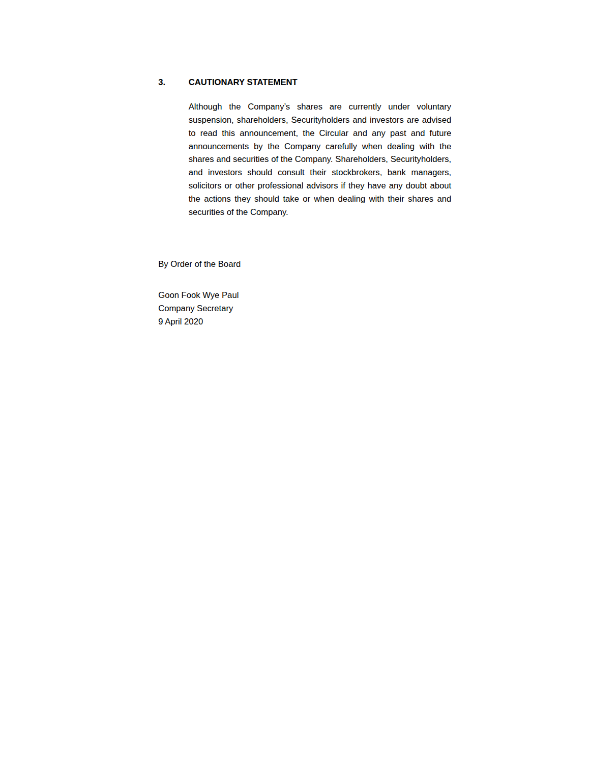3. CAUTIONARY STATEMENT
Although the Company’s shares are currently under voluntary suspension, shareholders, Securityholders and investors are advised to read this announcement, the Circular and any past and future announcements by the Company carefully when dealing with the shares and securities of the Company. Shareholders, Securityholders, and investors should consult their stockbrokers, bank managers, solicitors or other professional advisors if they have any doubt about the actions they should take or when dealing with their shares and securities of the Company.
By Order of the Board
Goon Fook Wye Paul
Company Secretary
9 April 2020